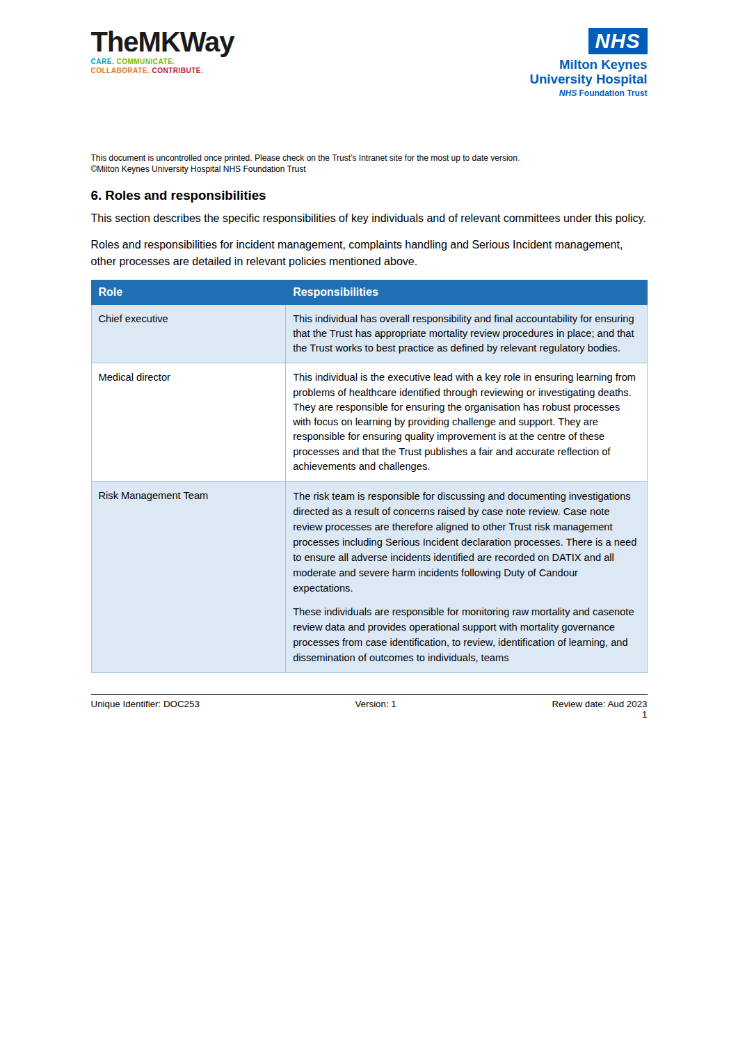TheMKWay
CARE. COMMUNICATE.
COLLABORATE. CONTRIBUTE.
NHS
Milton Keynes
University Hospital
NHS Foundation Trust
This document is uncontrolled once printed. Please check on the Trust’s Intranet site for the most up to date version.
©Milton Keynes University Hospital NHS Foundation Trust
6. Roles and responsibilities
This section describes the specific responsibilities of key individuals and of relevant committees under this policy.
Roles and responsibilities for incident management, complaints handling and Serious Incident management, other processes are detailed in relevant policies mentioned above.
| Role | Responsibilities |
| --- | --- |
| Chief executive | This individual has overall responsibility and final accountability for ensuring that the Trust has appropriate mortality review procedures in place; and that the Trust works to best practice as defined by relevant regulatory bodies. |
| Medical director | This individual is the executive lead with a key role in ensuring learning from problems of healthcare identified through reviewing or investigating deaths. They are responsible for ensuring the organisation has robust processes with focus on learning by providing challenge and support. They are responsible for ensuring quality improvement is at the centre of these processes and that the Trust publishes a fair and accurate reflection of achievements and challenges. |
| Risk Management Team | The risk team is responsible for discussing and documenting investigations directed as a result of concerns raised by case note review. Case note review processes are therefore aligned to other Trust risk management processes including Serious Incident declaration processes. There is a need to ensure all adverse incidents identified are recorded on DATIX and all moderate and severe harm incidents following Duty of Candour expectations. These individuals are responsible for monitoring raw mortality and casenote review data and provides operational support with mortality governance processes from case identification, to review, identification of learning, and dissemination of outcomes to individuals, teams |
Unique Identifier: DOC253
Version: 1
Review date: Aud 2023
1